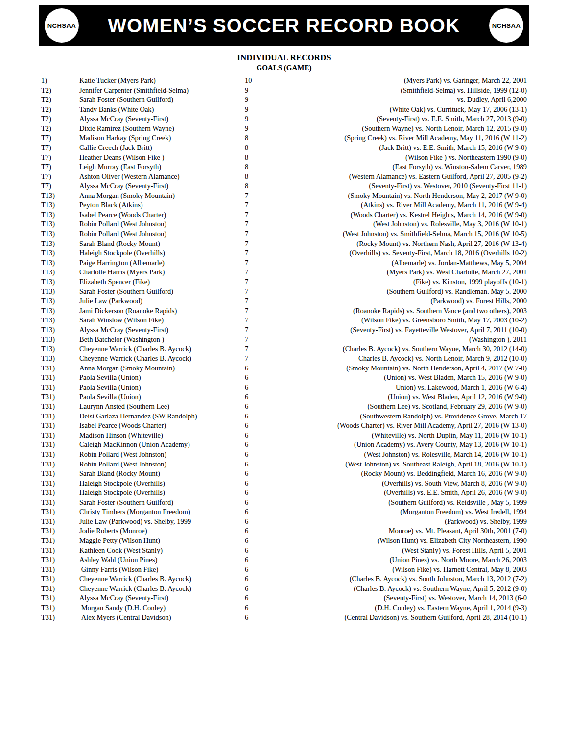NCHSAA
WOMEN’S SOCCER RECORD BOOK
NCHSAA
INDIVIDUAL RECORDS
GOALS (GAME)
| 1) | Katie Tucker (Myers Park) | 10 | (Myers Park) vs. Garinger, March 22, 2001 |
| T2) | Jennifer Carpenter (Smithfield-Selma) | 9 | (Smithfield-Selma) vs. Hillside, 1999 (12-0) |
| T2) | Sarah Foster (Southern Guilford) | 9 | vs. Dudley, April 6,2000 |
| T2) | Tandy Banks (White Oak) | 9 | (White Oak) vs. Currituck, May 17, 2006 (13-1) |
| T2) | Alyssa McCray (Seventy-First) | 9 | (Seventy-First) vs. E.E. Smith, March 27, 2013 (9-0) |
| T2) | Dixie Ramirez (Southern Wayne) | 9 | (Southern Wayne) vs. North Lenoir, March 12, 2015 (9-0) |
| T7) | Madison Harkay (Spring Creek) | 8 | (Spring Creek) vs. River Mill Academy, May 11, 2016 (W 11-2) |
| T7) | Callie Creech (Jack Britt) | 8 | (Jack Britt) vs. E.E. Smith, March 15, 2016 (W 9-0) |
| T7) | Heather Deans (Wilson Fike ) | 8 | (Wilson Fike ) vs. Northeastern 1990 (9-0) |
| T7) | Leigh Murray (East Forsyth) | 8 | (East Forsyth) vs. Winston-Salem Carver, 1989 |
| T7) | Ashton Oliver (Western Alamance) | 8 | (Western Alamance) vs. Eastern Guilford, April 27, 2005 (9-2) |
| T7) | Alyssa McCray (Seventy-First) | 8 | (Seventy-First) vs. Westover, 2010 (Seventy-First 11-1) |
| T13) | Anna Morgan (Smoky Mountain) | 7 | (Smoky Mountain) vs. North Henderson, May 2, 2017 (W 9-0) |
| T13) | Peyton Black (Atkins) | 7 | (Atkins) vs. River Mill Academy, March 11, 2016 (W 9-4) |
| T13) | Isabel Pearce (Woods Charter) | 7 | (Woods Charter) vs. Kestrel Heights, March 14, 2016 (W 9-0) |
| T13) | Robin Pollard (West Johnston) | 7 | (West Johnston) vs. Rolesville, May 3, 2016 (W 10-1) |
| T13) | Robin Pollard (West Johnston) | 7 | (West Johnston) vs. Smithfield-Selma, March 15, 2016 (W 10-5) |
| T13) | Sarah Bland (Rocky Mount) | 7 | (Rocky Mount) vs. Northern Nash, April 27, 2016 (W 13-4) |
| T13) | Haleigh Stockpole (Overhills) | 7 | (Overhills) vs. Seventy-First, March 18, 2016 (Overhills 10-2) |
| T13) | Paige Harrington (Albemarle) | 7 | (Albemarle) vs. Jordan-Matthews, May 5, 2004 |
| T13) | Charlotte Harris (Myers Park) | 7 | (Myers Park) vs. West Charlotte, March 27, 2001 |
| T13) | Elizabeth Spencer (Fike) | 7 | (Fike) vs. Kinston, 1999 playoffs (10-1) |
| T13) | Sarah Foster (Southern Guilford) | 7 | (Southern Guilford) vs. Randleman, May 5, 2000 |
| T13) | Julie Law (Parkwood) | 7 | (Parkwood) vs. Forest Hills, 2000 |
| T13) | Jami Dickerson (Roanoke Rapids) | 7 | (Roanoke Rapids) vs. Southern Vance (and two others), 2003 |
| T13) | Sarah Winslow (Wilson Fike) | 7 | (Wilson Fike) vs. Greensboro Smith, May 17, 2003 (10-2) |
| T13) | Alyssa McCray (Seventy-First) | 7 | (Seventy-First) vs. Fayetteville Westover, April 7, 2011 (10-0) |
| T13) | Beth Batchelor (Washington ) | 7 | (Washington ), 2011 |
| T13) | Cheyenne Warrick (Charles B. Aycock) | 7 | (Charles B. Aycock) vs. Southern Wayne, March 30, 2012 (14-0) |
| T13) | Cheyenne Warrick (Charles B. Aycock) | 7 | Charles B. Aycock) vs. North Lenoir, March 9, 2012 (10-0) |
| T31) | Anna Morgan (Smoky Mountain) | 6 | (Smoky Mountain) vs. North Henderson, April 4, 2017 (W 7-0) |
| T31) | Paola Sevilla (Union) | 6 | (Union) vs. West Bladen, March 15, 2016 (W 9-0) |
| T31) | Paola Sevilla (Union) | 6 | Union) vs. Lakewood, March 1, 2016 (W 6-4) |
| T31) | Paola Sevilla (Union) | 6 | (Union) vs. West Bladen, April 12, 2016 (W 9-0) |
| T31) | Laurynn Ansted (Southern Lee) | 6 | (Southern Lee) vs. Scotland, February 29, 2016 (W 9-0) |
| T31) | Deisi Garlaza Hernandez (SW Randolph) | 6 | (Southwestern Randolph) vs. Providence Grove, March 17 |
| T31) | Isabel Pearce (Woods Charter) | 6 | (Woods Charter) vs. River Mill Academy, April 27, 2016 (W 13-0) |
| T31) | Madison Hinson (Whiteville) | 6 | (Whiteville) vs. North Duplin, May 11, 2016 (W 10-1) |
| T31) | Caleigh MacKinnon (Union Academy) | 6 | (Union Academy) vs. Avery County, May 13, 2016 (W 10-1) |
| T31) | Robin Pollard (West Johnston) | 6 | (West Johnston) vs. Rolesville, March 14, 2016 (W 10-1) |
| T31) | Robin Pollard (West Johnston) | 6 | (West Johnston) vs. Southeast Raleigh, April 18, 2016 (W 10-1) |
| T31) | Sarah Bland (Rocky Mount) | 6 | (Rocky Mount) vs. Beddingfield, March 16, 2016 (W 9-0) |
| T31) | Haleigh Stockpole (Overhills) | 6 | (Overhills) vs. South View, March 8, 2016 (W 9-0) |
| T31) | Haleigh Stockpole (Overhills) | 6 | (Overhills) vs. E.E. Smith, April 26, 2016 (W 9-0) |
| T31) | Sarah Foster (Southern Guilford) | 6 | (Southern Guilford) vs. Reidsville , May 5, 1999 |
| T31) | Christy Timbers (Morganton Freedom) | 6 | (Morganton Freedom) vs. West Iredell, 1994 |
| T31) | Julie Law (Parkwood) vs. Shelby, 1999 | 6 | (Parkwood) vs. Shelby, 1999 |
| T31) | Jodie Roberts (Monroe) | 6 | Monroe) vs. Mt. Pleasant, April 30th, 2001 (7-0) |
| T31) | Maggie Petty (Wilson Hunt) | 6 | (Wilson Hunt) vs. Elizabeth City Northeastern, 1990 |
| T31) | Kathleen Cook (West Stanly) | 6 | (West Stanly) vs. Forest Hills, April 5, 2001 |
| T31) | Ashley Wahl (Union Pines) | 6 | (Union Pines) vs. North Moore, March 26, 2003 |
| T31) | Ginny Farris (Wilson Fike) | 6 | (Wilson Fike) vs. Harnett Central, May 8, 2003 |
| T31) | Cheyenne Warrick (Charles B. Aycock) | 6 | (Charles B. Aycock) vs. South Johnston, March 13, 2012 (7-2) |
| T31) | Cheyenne Warrick (Charles B. Aycock) | 6 | (Charles B. Aycock) vs. Southern Wayne, April 5, 2012 (9-0) |
| T31) | Alyssa McCray (Seventy-First) | 6 | (Seventy-First) vs. Westover, March 14, 2013 (6-0 |
| T31) | Morgan Sandy (D.H. Conley) | 6 | (D.H. Conley) vs. Eastern Wayne, April 1, 2014 (9-3) |
| T31) | Alex Myers (Central Davidson) | 6 | (Central Davidson) vs. Southern Guilford, April 28, 2014 (10-1) |